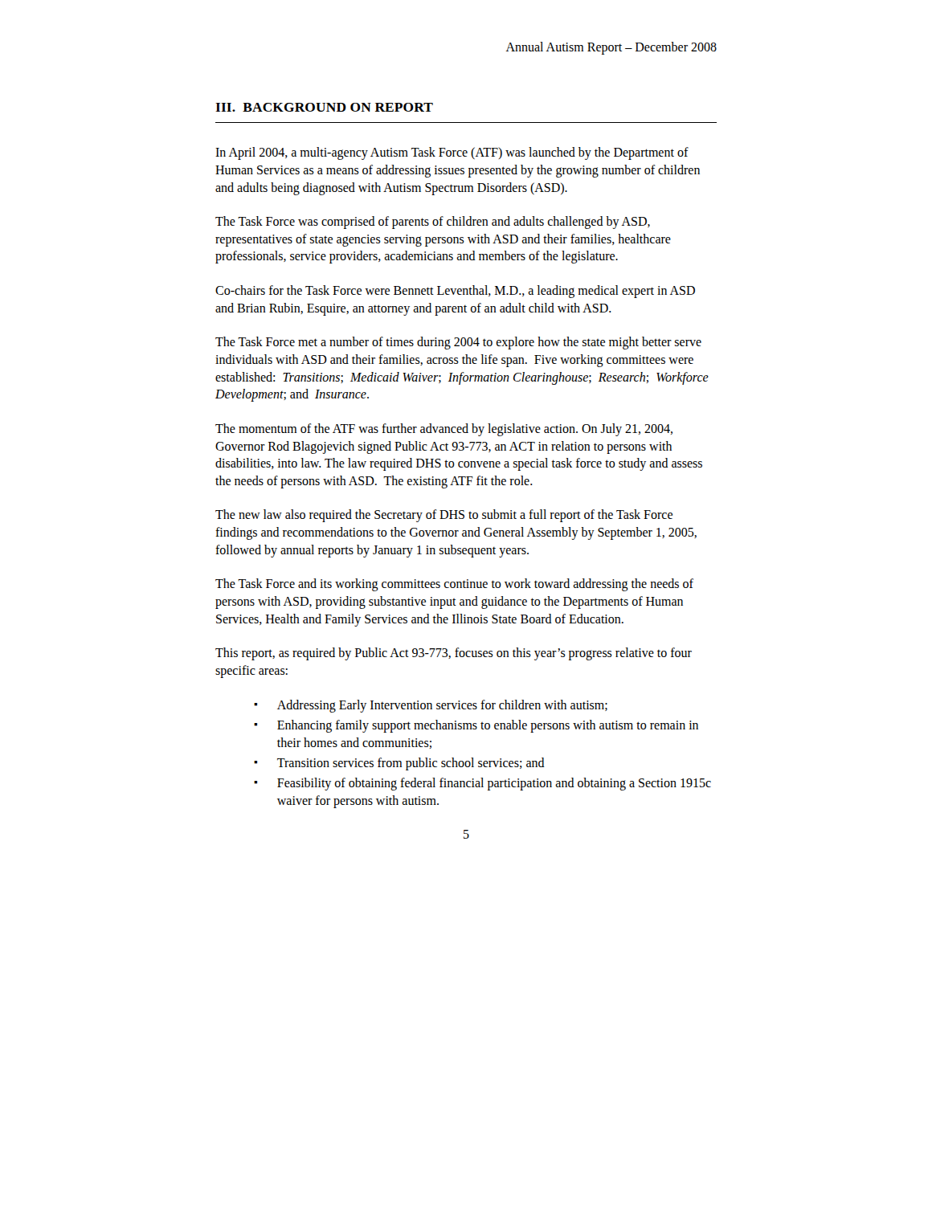Annual Autism Report – December 2008
III. BACKGROUND ON REPORT
In April 2004, a multi-agency Autism Task Force (ATF) was launched by the Department of Human Services as a means of addressing issues presented by the growing number of children and adults being diagnosed with Autism Spectrum Disorders (ASD).
The Task Force was comprised of parents of children and adults challenged by ASD, representatives of state agencies serving persons with ASD and their families, healthcare professionals, service providers, academicians and members of the legislature.
Co-chairs for the Task Force were Bennett Leventhal, M.D., a leading medical expert in ASD and Brian Rubin, Esquire, an attorney and parent of an adult child with ASD.
The Task Force met a number of times during 2004 to explore how the state might better serve individuals with ASD and their families, across the life span. Five working committees were established: Transitions; Medicaid Waiver; Information Clearinghouse; Research; Workforce Development; and Insurance.
The momentum of the ATF was further advanced by legislative action. On July 21, 2004, Governor Rod Blagojevich signed Public Act 93-773, an ACT in relation to persons with disabilities, into law. The law required DHS to convene a special task force to study and assess the needs of persons with ASD. The existing ATF fit the role.
The new law also required the Secretary of DHS to submit a full report of the Task Force findings and recommendations to the Governor and General Assembly by September 1, 2005, followed by annual reports by January 1 in subsequent years.
The Task Force and its working committees continue to work toward addressing the needs of persons with ASD, providing substantive input and guidance to the Departments of Human Services, Health and Family Services and the Illinois State Board of Education.
This report, as required by Public Act 93-773, focuses on this year’s progress relative to four specific areas:
Addressing Early Intervention services for children with autism;
Enhancing family support mechanisms to enable persons with autism to remain in their homes and communities;
Transition services from public school services; and
Feasibility of obtaining federal financial participation and obtaining a Section 1915c waiver for persons with autism.
5